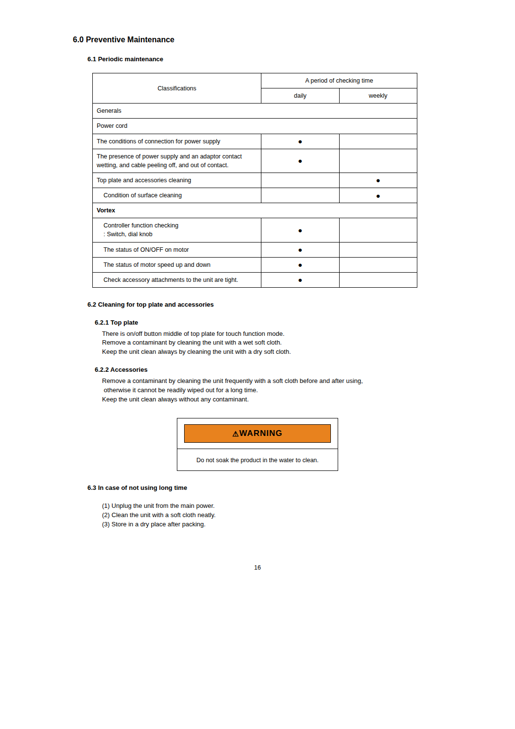6.0 Preventive Maintenance
6.1 Periodic maintenance
| Classifications | A period of checking time |
| --- | --- |
| daily | weekly |
| Generals |
| Power cord |
| The conditions of connection for power supply | ● | |
| The presence of power supply and an adaptor contact wetting, and cable peeling off, and out of contact. | ● | |
| Top plate and accessories cleaning | | ● |
| Condition of surface cleaning | | ● |
| Vortex |
| Controller function checking : Switch, dial knob | ● | |
| The status of ON/OFF on motor | ● | |
| The status of motor speed up and down | ● | |
| Check accessory attachments to the unit are tight. | ● | |
6.2 Cleaning for top plate and accessories
6.2.1 Top plate
There is on/off button middle of top plate for touch function mode.
Remove a contaminant by cleaning the unit with a wet soft cloth.
Keep the unit clean always by cleaning the unit with a dry soft cloth.
6.2.2 Accessories
Remove a contaminant by cleaning the unit frequently with a soft cloth before and after using,
otherwise it cannot be readily wiped out for a long time.
Keep the unit clean always without any contaminant.
⚠WARNING
Do not soak the product in the water to clean.
6.3 In case of not using long time
(1) Unplug the unit from the main power.
(2) Clean the unit with a soft cloth neatly.
(3) Store in a dry place after packing.
16